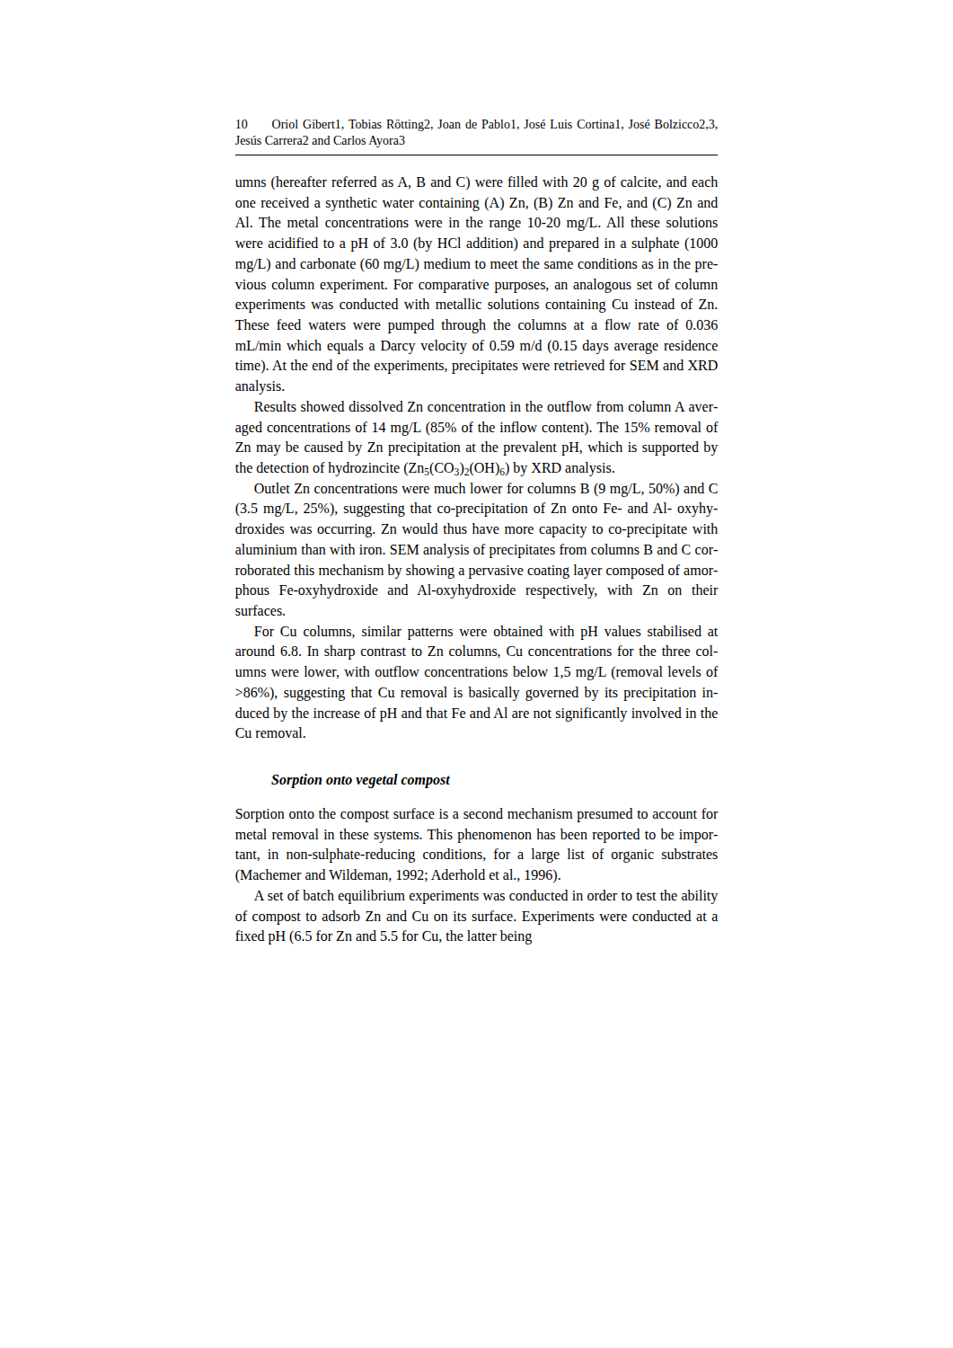10 Oriol Gibert1, Tobias Rötting2, Joan de Pablo1, José Luis Cortina1, José Bolzicco2,3, Jesús Carrera2 and Carlos Ayora3
umns (hereafter referred as A, B and C) were filled with 20 g of calcite, and each one received a synthetic water containing (A) Zn, (B) Zn and Fe, and (C) Zn and Al. The metal concentrations were in the range 10-20 mg/L. All these solutions were acidified to a pH of 3.0 (by HCl addition) and prepared in a sulphate (1000 mg/L) and carbonate (60 mg/L) medium to meet the same conditions as in the previous column experiment. For comparative purposes, an analogous set of column experiments was conducted with metallic solutions containing Cu instead of Zn. These feed waters were pumped through the columns at a flow rate of 0.036 mL/min which equals a Darcy velocity of 0.59 m/d (0.15 days average residence time). At the end of the experiments, precipitates were retrieved for SEM and XRD analysis.
Results showed dissolved Zn concentration in the outflow from column A averaged concentrations of 14 mg/L (85% of the inflow content). The 15% removal of Zn may be caused by Zn precipitation at the prevalent pH, which is supported by the detection of hydrozincite (Zn5(CO3)2(OH)6) by XRD analysis.
Outlet Zn concentrations were much lower for columns B (9 mg/L, 50%) and C (3.5 mg/L, 25%), suggesting that co-precipitation of Zn onto Fe- and Al- oxyhydroxides was occurring. Zn would thus have more capacity to co-precipitate with aluminium than with iron. SEM analysis of precipitates from columns B and C corroborated this mechanism by showing a pervasive coating layer composed of amorphous Fe-oxyhydroxide and Al-oxyhydroxide respectively, with Zn on their surfaces.
For Cu columns, similar patterns were obtained with pH values stabilised at around 6.8. In sharp contrast to Zn columns, Cu concentrations for the three columns were lower, with outflow concentrations below 1,5 mg/L (removal levels of >86%), suggesting that Cu removal is basically governed by its precipitation induced by the increase of pH and that Fe and Al are not significantly involved in the Cu removal.
Sorption onto vegetal compost
Sorption onto the compost surface is a second mechanism presumed to account for metal removal in these systems. This phenomenon has been reported to be important, in non-sulphate-reducing conditions, for a large list of organic substrates (Machemer and Wildeman, 1992; Aderhold et al., 1996).
A set of batch equilibrium experiments was conducted in order to test the ability of compost to adsorb Zn and Cu on its surface. Experiments were conducted at a fixed pH (6.5 for Zn and 5.5 for Cu, the latter being